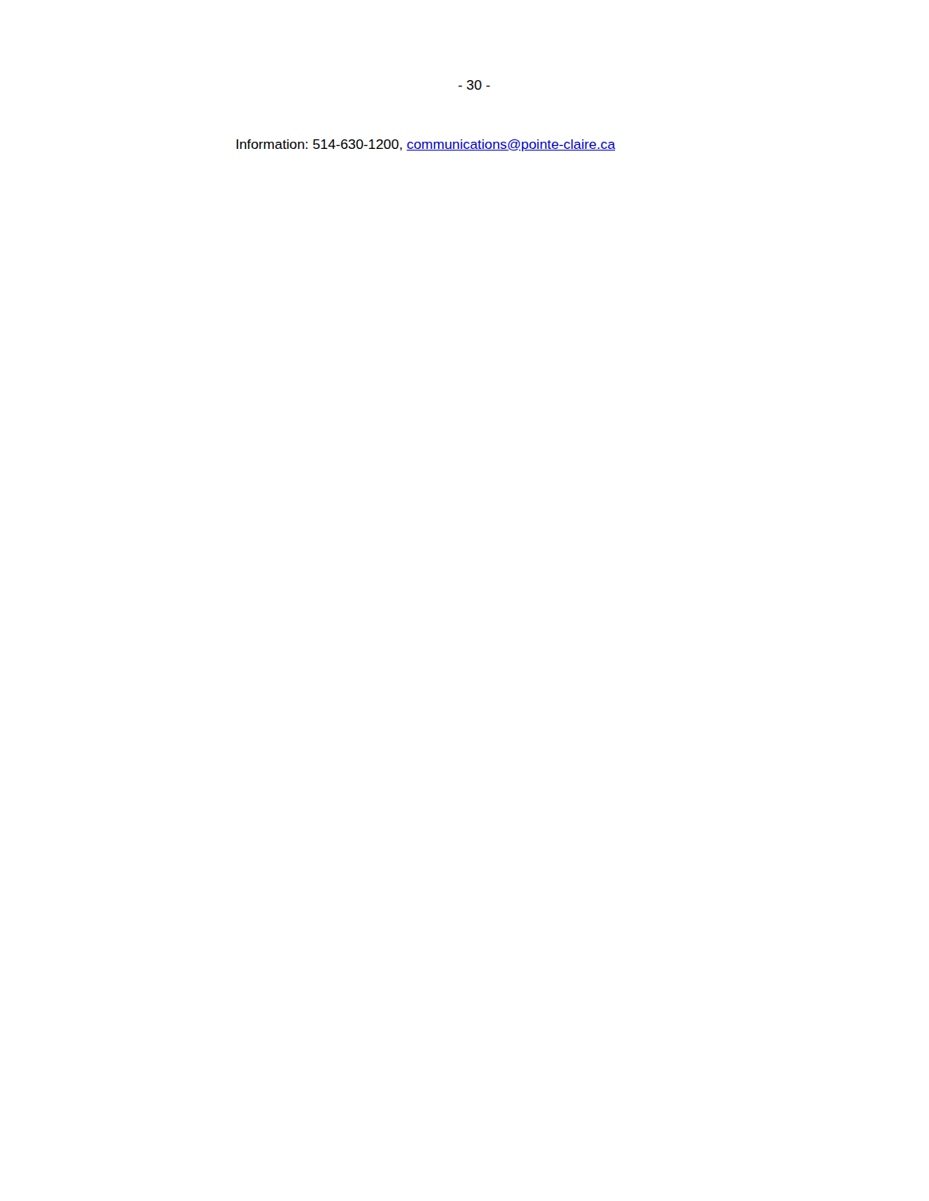- 30 -
Information: 514-630-1200, communications@pointe-claire.ca